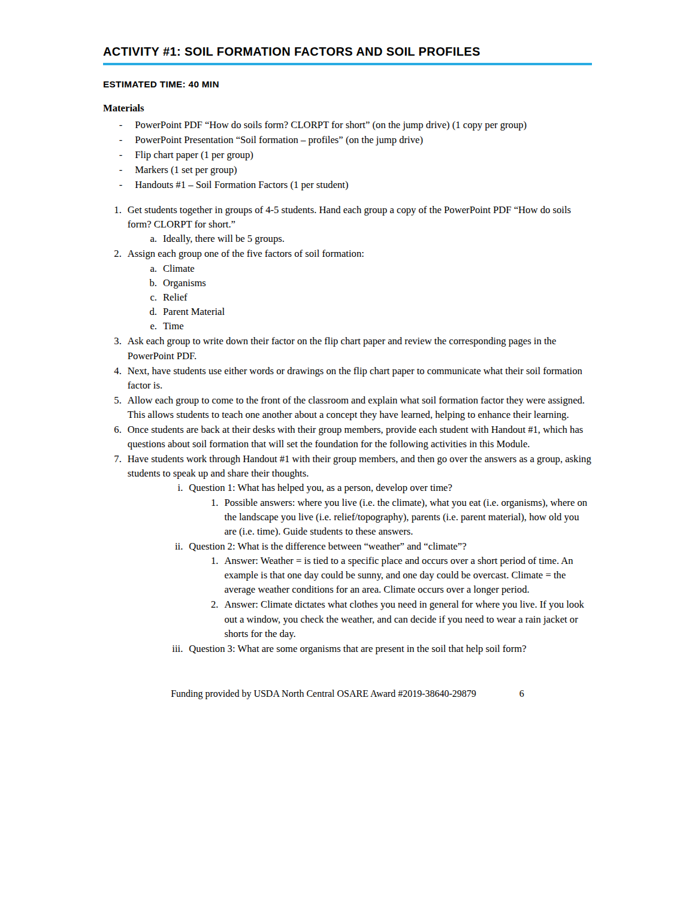ACTIVITY #1: SOIL FORMATION FACTORS AND SOIL PROFILES
ESTIMATED TIME: 40 MIN
Materials
PowerPoint PDF “How do soils form? CLORPT for short” (on the jump drive) (1 copy per group)
PowerPoint Presentation “Soil formation – profiles” (on the jump drive)
Flip chart paper (1 per group)
Markers (1 set per group)
Handouts #1 – Soil Formation Factors (1 per student)
Get students together in groups of 4-5 students. Hand each group a copy of the PowerPoint PDF “How do soils form? CLORPT for short.”
Ideally, there will be 5 groups.
Assign each group one of the five factors of soil formation:
Climate
Organisms
Relief
Parent Material
Time
Ask each group to write down their factor on the flip chart paper and review the corresponding pages in the PowerPoint PDF.
Next, have students use either words or drawings on the flip chart paper to communicate what their soil formation factor is.
Allow each group to come to the front of the classroom and explain what soil formation factor they were assigned. This allows students to teach one another about a concept they have learned, helping to enhance their learning.
Once students are back at their desks with their group members, provide each student with Handout #1, which has questions about soil formation that will set the foundation for the following activities in this Module.
Have students work through Handout #1 with their group members, and then go over the answers as a group, asking students to speak up and share their thoughts.
Question 1: What has helped you, as a person, develop over time?
Possible answers: where you live (i.e. the climate), what you eat (i.e. organisms), where on the landscape you live (i.e. relief/topography), parents (i.e. parent material), how old you are (i.e. time). Guide students to these answers.
Question 2: What is the difference between “weather” and “climate”?
Answer: Weather = is tied to a specific place and occurs over a short period of time. An example is that one day could be sunny, and one day could be overcast. Climate = the average weather conditions for an area. Climate occurs over a longer period.
Answer: Climate dictates what clothes you need in general for where you live. If you look out a window, you check the weather, and can decide if you need to wear a rain jacket or shorts for the day.
Question 3: What are some organisms that are present in the soil that help soil form?
Funding provided by USDA North Central OSARE Award #2019-38640-298796